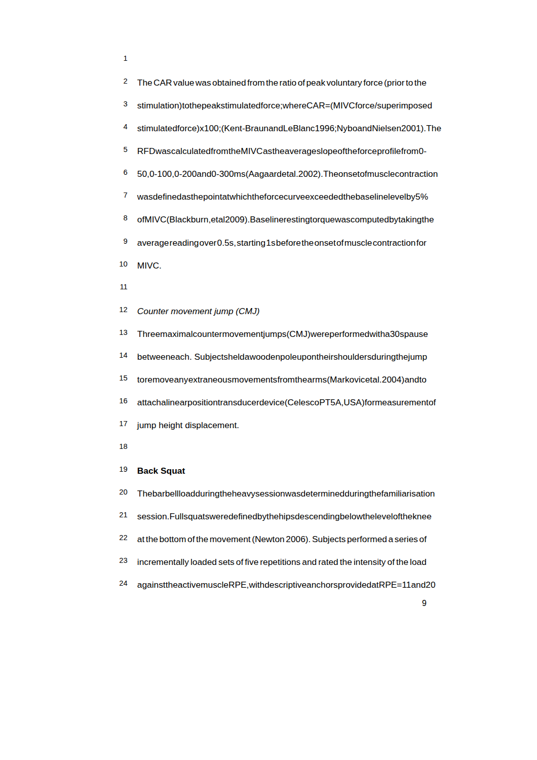The CAR value was obtained from the ratio of peak voluntary force(prior to the
stimulation) to the peak stimulated force; where CAR=(MIVC force/superimposed
stimulated force) x 100;(Kent-Braun and Le Blanc 1996; Nybo and Nielsen 2001). The
RFD was calculated from the MIVC as the average slope of the force profile from 0-
50, 0-100, 0-200 and 0-300ms(Aagaard et al. 2002). The onset of muscle contraction
was defined as the point at which the force curve exceeded the baseline level by 5%
of MIVC(Blackburn, et al 2009). Baseline resting torque was computed by taking the
average reading over 0.5s, starting 1s before the onset of muscle contraction for
MIVC.
Counter movement jump (CMJ)
Three maximal counter movement jumps(CMJ) were performed with a 30 spause
between each. Subjects held awooden pole upon their shoulders during the jump
to remove any extraneous movements from the arms(Markovic et al. 2004) and to
attach alinear position transducer device(Celesco PT5A, USA) for measurement of
jump height displacement.
Back Squat
The barbell load during the heavy session was determined during the familiarisation
session. Full squats were defined by the hips descending below the level of the knee
at the bottom of the movement(Newton 2006). Subjects performed aseries of
incrementally loaded sets of five repetitions and rated the intensity of the load
against the active muscle RPE, with descriptive anchors provided at RPE=11 and 20
9